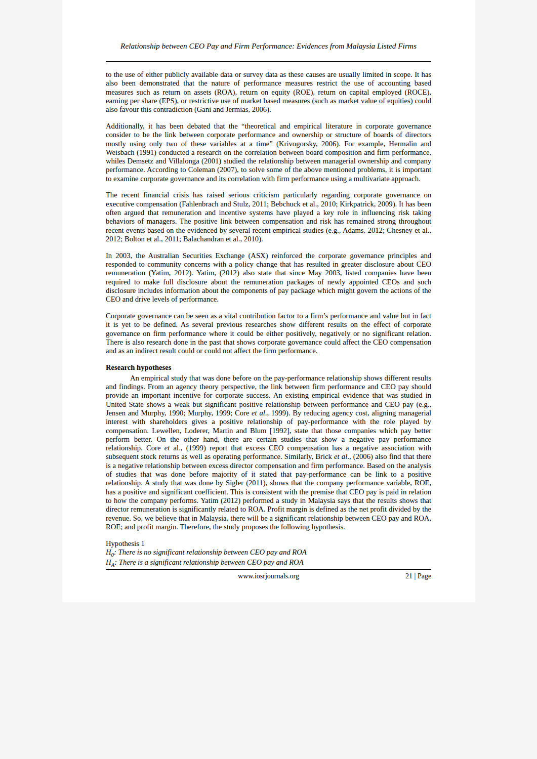Relationship between CEO Pay and Firm Performance: Evidences from Malaysia Listed Firms
to the use of either publicly available data or survey data as these causes are usually limited in scope. It has also been demonstrated that the nature of performance measures restrict the use of accounting based measures such as return on assets (ROA), return on equity (ROE), return on capital employed (ROCE), earning per share (EPS), or restrictive use of market based measures (such as market value of equities) could also favour this contradiction (Gani and Jermias, 2006).
Additionally, it has been debated that the “theoretical and empirical literature in corporate governance consider to be the link between corporate performance and ownership or structure of boards of directors mostly using only two of these variables at a time” (Krivogorsky, 2006). For example, Hermalin and Weisbach (1991) conducted a research on the correlation between board composition and firm performance, whiles Demsetz and Villalonga (2001) studied the relationship between managerial ownership and company performance. According to Coleman (2007), to solve some of the above mentioned problems, it is important to examine corporate governance and its correlation with firm performance using a multivariate approach.
The recent financial crisis has raised serious criticism particularly regarding corporate governance on executive compensation (Fahlenbrach and Stulz, 2011; Bebchuck et al., 2010; Kirkpatrick, 2009). It has been often argued that remuneration and incentive systems have played a key role in influencing risk taking behaviors of managers. The positive link between compensation and risk has remained strong throughout recent events based on the evidenced by several recent empirical studies (e.g., Adams, 2012; Chesney et al., 2012; Bolton et al., 2011; Balachandran et al., 2010).
In 2003, the Australian Securities Exchange (ASX) reinforced the corporate governance principles and responded to community concerns with a policy change that has resulted in greater disclosure about CEO remuneration (Yatim, 2012). Yatim, (2012) also state that since May 2003, listed companies have been required to make full disclosure about the remuneration packages of newly appointed CEOs and such disclosure includes information about the components of pay package which might govern the actions of the CEO and drive levels of performance.
Corporate governance can be seen as a vital contribution factor to a firm’s performance and value but in fact it is yet to be defined. As several previous researches show different results on the effect of corporate governance on firm performance where it could be either positively, negatively or no significant relation. There is also research done in the past that shows corporate governance could affect the CEO compensation and as an indirect result could or could not affect the firm performance.
Research hypotheses
An empirical study that was done before on the pay-performance relationship shows different results and findings. From an agency theory perspective, the link between firm performance and CEO pay should provide an important incentive for corporate success. An existing empirical evidence that was studied in United State shows a weak but significant positive relationship between performance and CEO pay (e.g., Jensen and Murphy, 1990; Murphy, 1999; Core et al., 1999). By reducing agency cost, aligning managerial interest with shareholders gives a positive relationship of pay-performance with the role played by compensation. Lewellen, Loderer, Martin and Blum [1992], state that those companies which pay better perform better. On the other hand, there are certain studies that show a negative pay performance relationship. Core et al., (1999) report that excess CEO compensation has a negative association with subsequent stock returns as well as operating performance. Similarly, Brick et al., (2006) also find that there is a negative relationship between excess director compensation and firm performance. Based on the analysis of studies that was done before majority of it stated that pay-performance can be link to a positive relationship. A study that was done by Sigler (2011), shows that the company performance variable, ROE, has a positive and significant coefficient. This is consistent with the premise that CEO pay is paid in relation to how the company performs. Yatim (2012) performed a study in Malaysia says that the results shows that director remuneration is significantly related to ROA. Profit margin is defined as the net profit divided by the revenue. So, we believe that in Malaysia, there will be a significant relationship between CEO pay and ROA, ROE; and profit margin. Therefore, the study proposes the following hypothesis.
Hypothesis 1
H0: There is no significant relationship between CEO pay and ROA
HA: There is a significant relationship between CEO pay and ROA
www.iosrjournals.org 21 | Page